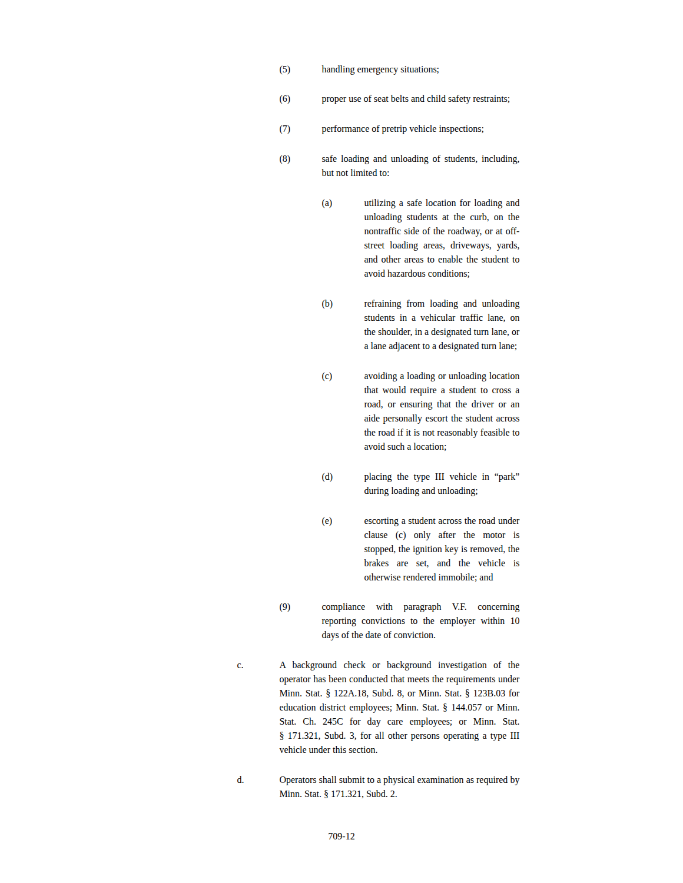(5) handling emergency situations;
(6) proper use of seat belts and child safety restraints;
(7) performance of pretrip vehicle inspections;
(8) safe loading and unloading of students, including, but not limited to:
(a) utilizing a safe location for loading and unloading students at the curb, on the nontraffic side of the roadway, or at off-street loading areas, driveways, yards, and other areas to enable the student to avoid hazardous conditions;
(b) refraining from loading and unloading students in a vehicular traffic lane, on the shoulder, in a designated turn lane, or a lane adjacent to a designated turn lane;
(c) avoiding a loading or unloading location that would require a student to cross a road, or ensuring that the driver or an aide personally escort the student across the road if it is not reasonably feasible to avoid such a location;
(d) placing the type III vehicle in “park” during loading and unloading;
(e) escorting a student across the road under clause (c) only after the motor is stopped, the ignition key is removed, the brakes are set, and the vehicle is otherwise rendered immobile; and
(9) compliance with paragraph V.F. concerning reporting convictions to the employer within 10 days of the date of conviction.
c. A background check or background investigation of the operator has been conducted that meets the requirements under Minn. Stat. § 122A.18, Subd. 8, or Minn. Stat. § 123B.03 for education district employees; Minn. Stat. § 144.057 or Minn. Stat. Ch. 245C for day care employees; or Minn. Stat. § 171.321, Subd. 3, for all other persons operating a type III vehicle under this section.
d. Operators shall submit to a physical examination as required by Minn. Stat. § 171.321, Subd. 2.
709-12